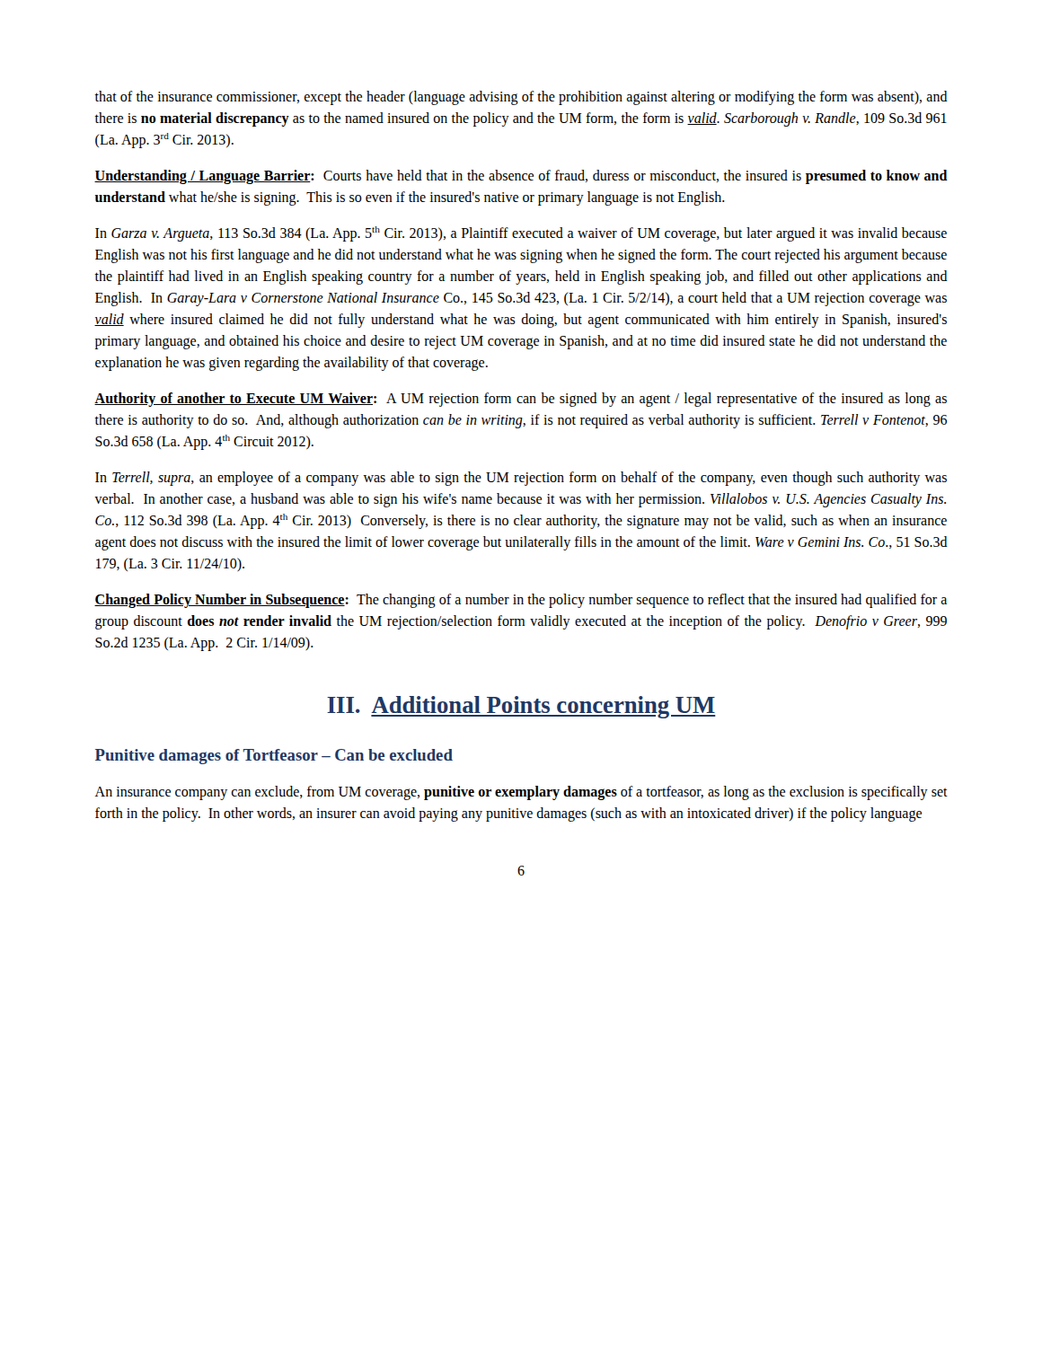that of the insurance commissioner, except the header (language advising of the prohibition against altering or modifying the form was absent), and there is no material discrepancy as to the named insured on the policy and the UM form, the form is valid. Scarborough v. Randle, 109 So.3d 961 (La. App. 3rd Cir. 2013).
Understanding / Language Barrier: Courts have held that in the absence of fraud, duress or misconduct, the insured is presumed to know and understand what he/she is signing. This is so even if the insured's native or primary language is not English.
In Garza v. Argueta, 113 So.3d 384 (La. App. 5th Cir. 2013), a Plaintiff executed a waiver of UM coverage, but later argued it was invalid because English was not his first language and he did not understand what he was signing when he signed the form. The court rejected his argument because the plaintiff had lived in an English speaking country for a number of years, held in English speaking job, and filled out other applications and English. In Garay-Lara v Cornerstone National Insurance Co., 145 So.3d 423, (La. 1 Cir. 5/2/14), a court held that a UM rejection coverage was valid where insured claimed he did not fully understand what he was doing, but agent communicated with him entirely in Spanish, insured's primary language, and obtained his choice and desire to reject UM coverage in Spanish, and at no time did insured state he did not understand the explanation he was given regarding the availability of that coverage.
Authority of another to Execute UM Waiver: A UM rejection form can be signed by an agent / legal representative of the insured as long as there is authority to do so. And, although authorization can be in writing, if is not required as verbal authority is sufficient. Terrell v Fontenot, 96 So.3d 658 (La. App. 4th Circuit 2012).
In Terrell, supra, an employee of a company was able to sign the UM rejection form on behalf of the company, even though such authority was verbal. In another case, a husband was able to sign his wife's name because it was with her permission. Villalobos v. U.S. Agencies Casualty Ins. Co., 112 So.3d 398 (La. App. 4th Cir. 2013) Conversely, is there is no clear authority, the signature may not be valid, such as when an insurance agent does not discuss with the insured the limit of lower coverage but unilaterally fills in the amount of the limit. Ware v Gemini Ins. Co., 51 So.3d 179, (La. 3 Cir. 11/24/10).
Changed Policy Number in Subsequence: The changing of a number in the policy number sequence to reflect that the insured had qualified for a group discount does not render invalid the UM rejection/selection form validly executed at the inception of the policy. Denofrio v Greer, 999 So.2d 1235 (La. App. 2 Cir. 1/14/09).
III. Additional Points concerning UM
Punitive damages of Tortfeasor – Can be excluded
An insurance company can exclude, from UM coverage, punitive or exemplary damages of a tortfeasor, as long as the exclusion is specifically set forth in the policy. In other words, an insurer can avoid paying any punitive damages (such as with an intoxicated driver) if the policy language
6